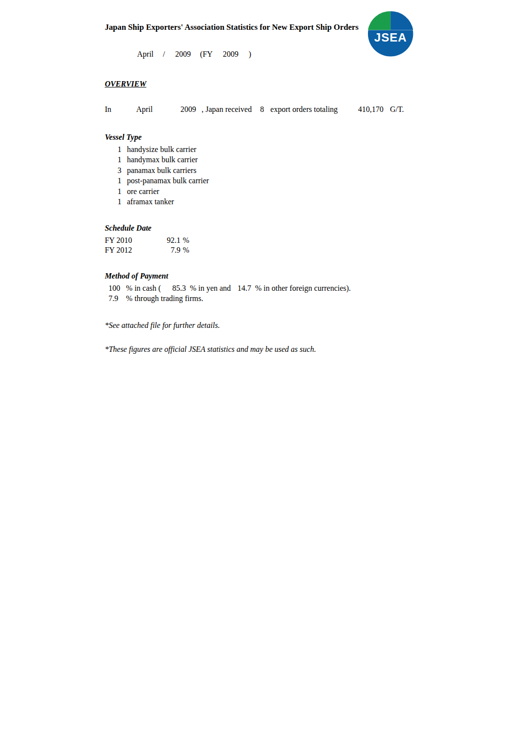JSEA
Japan Ship Exporters' Association Statistics for New Export Ship Orders
April / 2009 (FY 2009 )
OVERVIEW
In April 2009 , Japan received 8 export orders totaling 410,170 G/T.
Vessel Type
| 1 | handysize bulk carrier |
| 1 | handymax bulk carrier |
| 3 | panamax bulk carriers |
| 1 | post-panamax bulk carrier |
| 1 | ore carrier |
| 1 | aframax tanker |
Schedule Date
| FY 2010 | 92.1 | % |
| FY 2012 | 7.9 | % |
Method of Payment
100% in cash (85.3 % in yen and14.7 % in other foreign currencies).
7.9% through trading firms.
*See attached file for further details.
*These figures are official JSEA statistics and may be used as such.